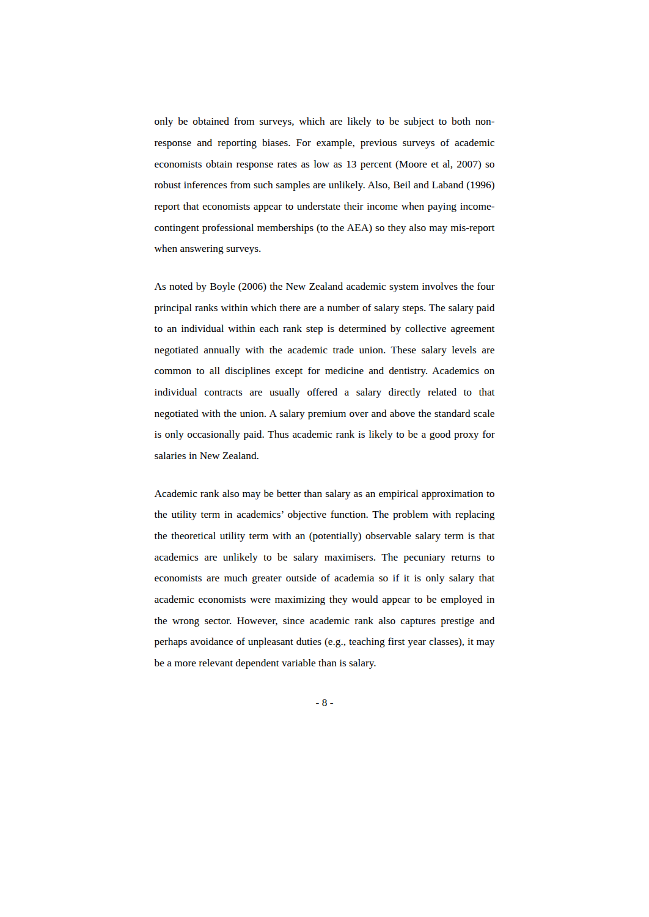only be obtained from surveys, which are likely to be subject to both non-response and reporting biases. For example, previous surveys of academic economists obtain response rates as low as 13 percent (Moore et al, 2007) so robust inferences from such samples are unlikely. Also, Beil and Laband (1996) report that economists appear to understate their income when paying income-contingent professional memberships (to the AEA) so they also may mis-report when answering surveys.
As noted by Boyle (2006) the New Zealand academic system involves the four principal ranks within which there are a number of salary steps. The salary paid to an individual within each rank step is determined by collective agreement negotiated annually with the academic trade union. These salary levels are common to all disciplines except for medicine and dentistry. Academics on individual contracts are usually offered a salary directly related to that negotiated with the union. A salary premium over and above the standard scale is only occasionally paid. Thus academic rank is likely to be a good proxy for salaries in New Zealand.
Academic rank also may be better than salary as an empirical approximation to the utility term in academics’ objective function. The problem with replacing the theoretical utility term with an (potentially) observable salary term is that academics are unlikely to be salary maximisers. The pecuniary returns to economists are much greater outside of academia so if it is only salary that academic economists were maximizing they would appear to be employed in the wrong sector. However, since academic rank also captures prestige and perhaps avoidance of unpleasant duties (e.g., teaching first year classes), it may be a more relevant dependent variable than is salary.
- 8 -